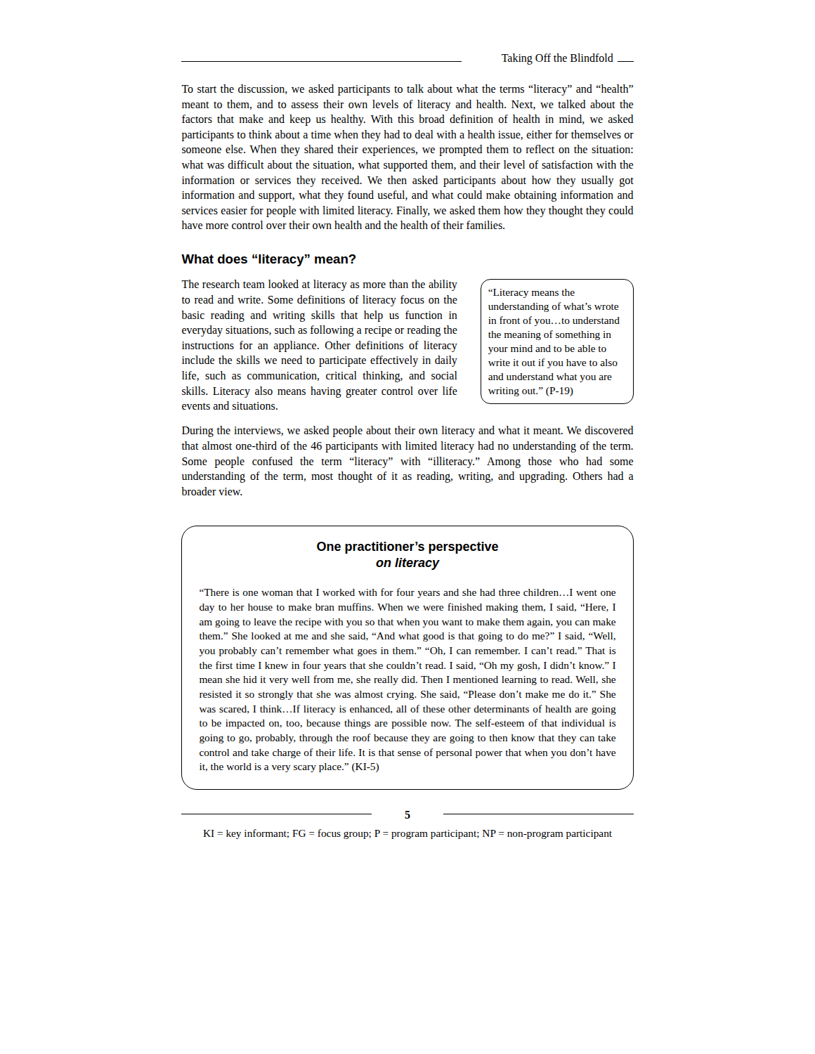Taking Off the Blindfold
To start the discussion, we asked participants to talk about what the terms “literacy” and “health” meant to them, and to assess their own levels of literacy and health. Next, we talked about the factors that make and keep us healthy. With this broad definition of health in mind, we asked participants to think about a time when they had to deal with a health issue, either for themselves or someone else. When they shared their experiences, we prompted them to reflect on the situation: what was difficult about the situation, what supported them, and their level of satisfaction with the information or services they received. We then asked participants about how they usually got information and support, what they found useful, and what could make obtaining information and services easier for people with limited literacy. Finally, we asked them how they thought they could have more control over their own health and the health of their families.
What does “literacy” mean?
“Literacy means the understanding of what’s wrote in front of you…to understand the meaning of something in your mind and to be able to write it out if you have to also and understand what you are writing out.” (P-19)
The research team looked at literacy as more than the ability to read and write. Some definitions of literacy focus on the basic reading and writing skills that help us function in everyday situations, such as following a recipe or reading the instructions for an appliance. Other definitions of literacy include the skills we need to participate effectively in daily life, such as communication, critical thinking, and social skills. Literacy also means having greater control over life events and situations.
During the interviews, we asked people about their own literacy and what it meant. We discovered that almost one-third of the 46 participants with limited literacy had no understanding of the term. Some people confused the term “literacy” with “illiteracy.” Among those who had some understanding of the term, most thought of it as reading, writing, and upgrading. Others had a broader view.
One practitioner’s perspectiveon literacy
“There is one woman that I worked with for four years and she had three children…I went one day to her house to make bran muffins. When we were finished making them, I said, “Here, I am going to leave the recipe with you so that when you want to make them again, you can make them.” She looked at me and she said, “And what good is that going to do me?” I said, “Well, you probably can’t remember what goes in them.” “Oh, I can remember. I can’t read.” That is the first time I knew in four years that she couldn’t read. I said, “Oh my gosh, I didn’t know.” I mean she hid it very well from me, she really did. Then I mentioned learning to read. Well, she resisted it so strongly that she was almost crying. She said, “Please don’t make me do it.” She was scared, I think…If literacy is enhanced, all of these other determinants of health are going to be impacted on, too, because things are possible now. The self-esteem of that individual is going to go, probably, through the roof because they are going to then know that they can take control and take charge of their life. It is that sense of personal power that when you don’t have it, the world is a very scary place.” (KI-5)
5
KI = key informant; FG = focus group; P = program participant; NP = non-program participant